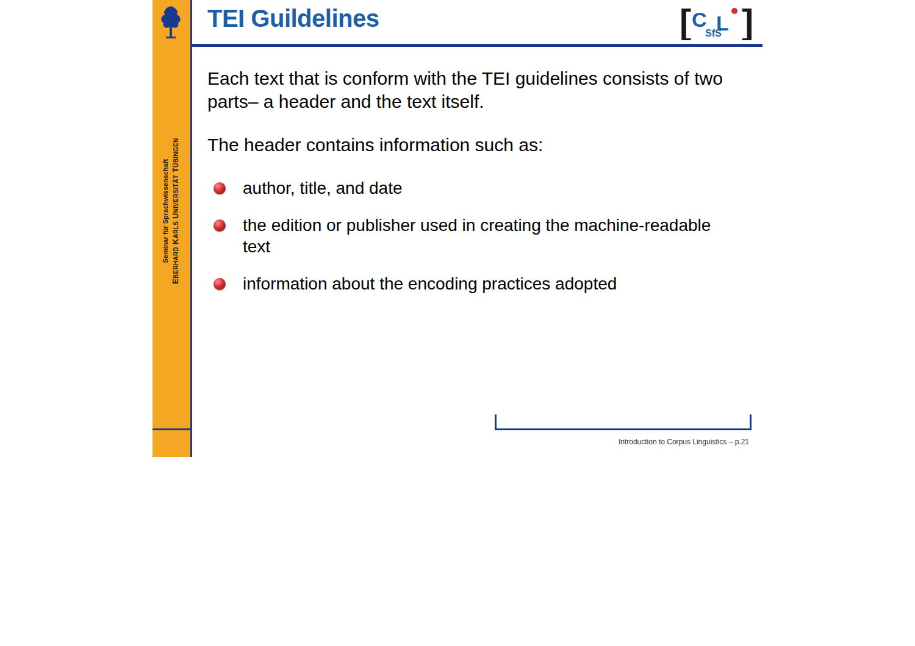Seminar für Sprachwissenschaft
EBERHARD KARLS UNIVERSITÄT TÜBINGEN
TEI Guildelines
[ ] C L SfS
Each text that is conform with the TEI guidelines consists of two parts– a header and the text itself.
The header contains information such as:
author, title, and date
the edition or publisher used in creating the machine-readable text
information about the encoding practices adopted
Introduction to Corpus Linguistics – p.21